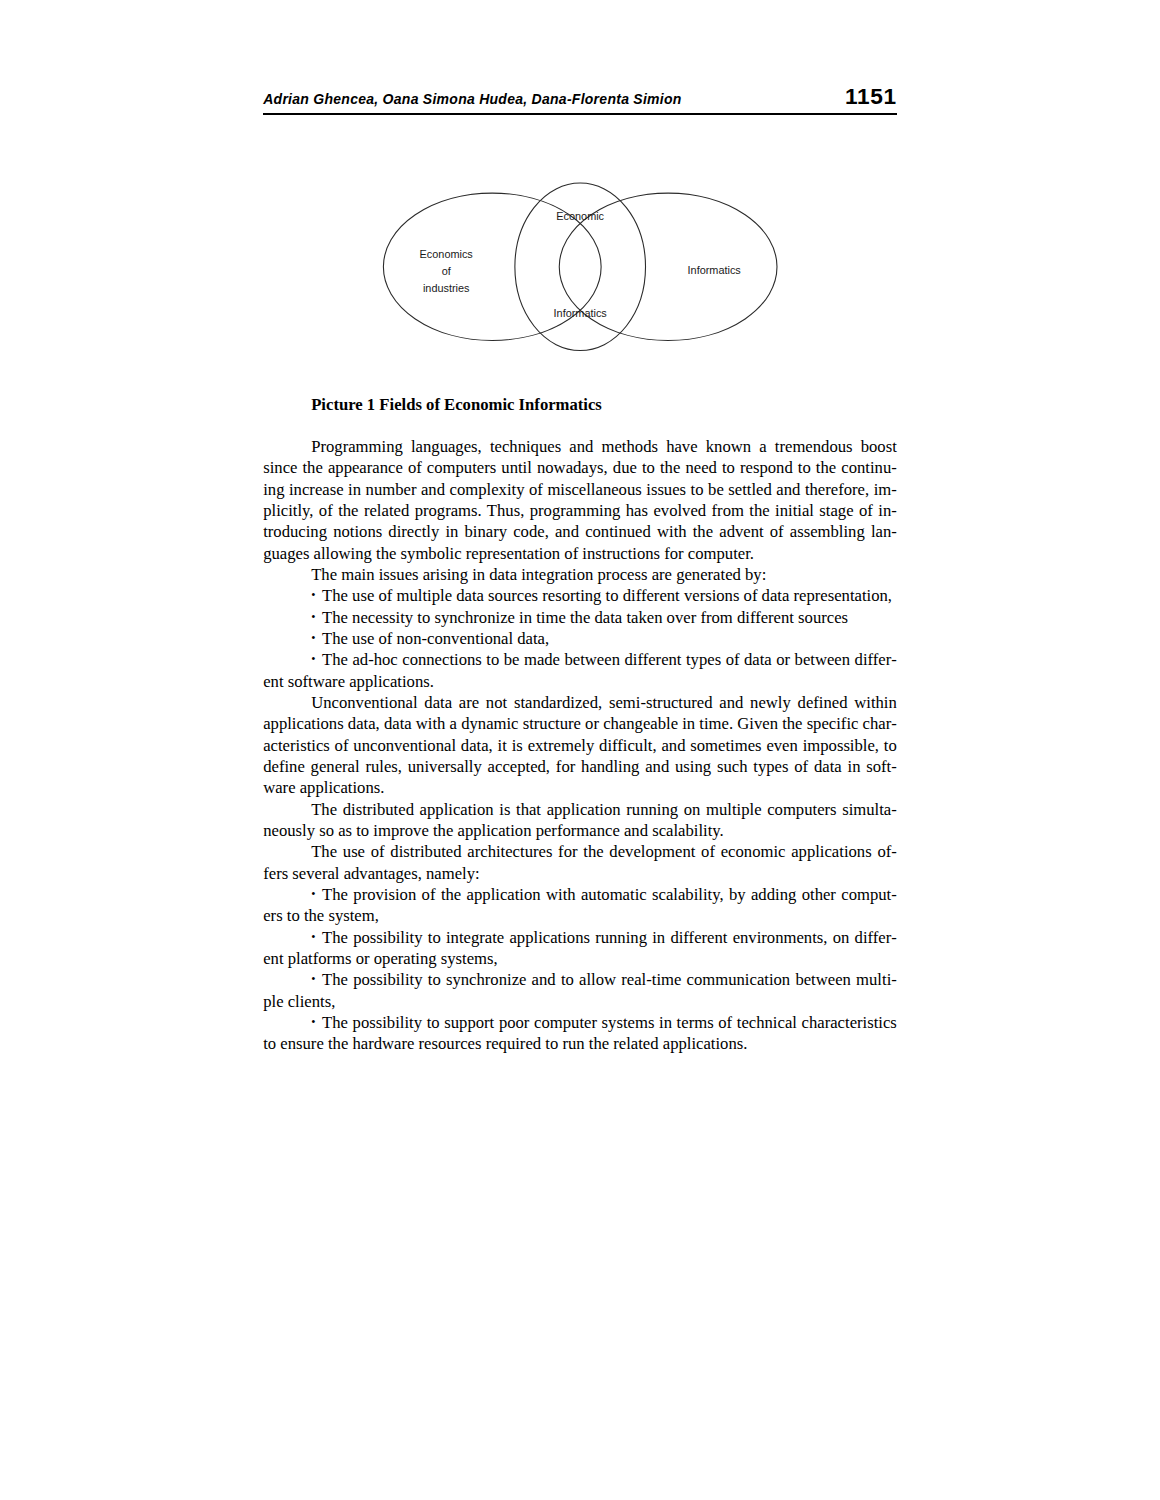Adrian Ghencea, Oana Simona Hudea, Dana-Florenta Simion
1151
Economics of industries Economic Informatics Informatics
Picture 1 Fields of Economic Informatics
Programming languages, techniques and methods have known a tremendous boost since the appearance of computers until nowadays, due to the need to respond to the continuing increase in number and complexity of miscellaneous issues to be settled and therefore, implicitly, of the related programs. Thus, programming has evolved from the initial stage of introducing notions directly in binary code, and continued with the advent of assembling languages allowing the symbolic representation of instructions for computer.
The main issues arising in data integration process are generated by:
The use of multiple data sources resorting to different versions of data representation,
The necessity to synchronize in time the data taken over from different sources
The use of non-conventional data,
The ad-hoc connections to be made between different types of data or between different software applications.
Unconventional data are not standardized, semi-structured and newly defined within applications data, data with a dynamic structure or changeable in time. Given the specific characteristics of unconventional data, it is extremely difficult, and sometimes even impossible, to define general rules, universally accepted, for handling and using such types of data in software applications.
The distributed application is that application running on multiple computers simultaneously so as to improve the application performance and scalability.
The use of distributed architectures for the development of economic applications offers several advantages, namely:
The provision of the application with automatic scalability, by adding other computers to the system,
The possibility to integrate applications running in different environments, on different platforms or operating systems,
The possibility to synchronize and to allow real-time communication between multiple clients,
The possibility to support poor computer systems in terms of technical characteristics to ensure the hardware resources required to run the related applications.